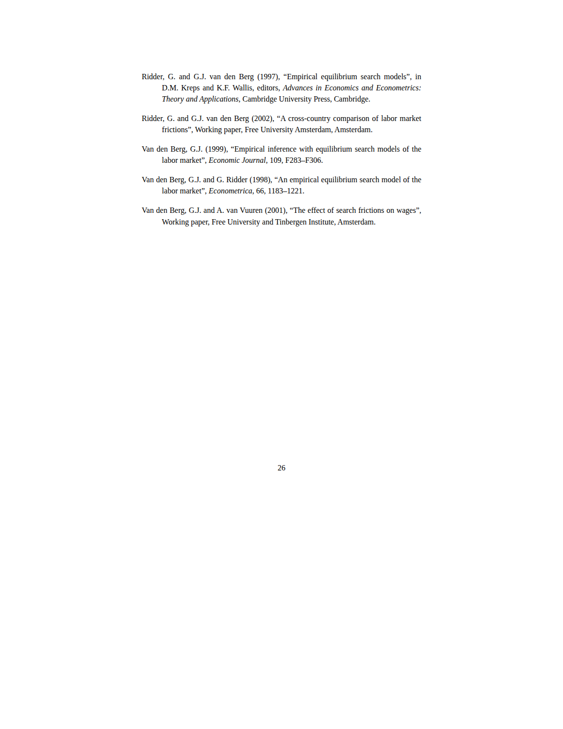Ridder, G. and G.J. van den Berg (1997), “Empirical equilibrium search models”, in D.M. Kreps and K.F. Wallis, editors, Advances in Economics and Econometrics: Theory and Applications, Cambridge University Press, Cambridge.
Ridder, G. and G.J. van den Berg (2002), “A cross-country comparison of labor market frictions”, Working paper, Free University Amsterdam, Amsterdam.
Van den Berg, G.J. (1999), “Empirical inference with equilibrium search models of the labor market”, Economic Journal, 109, F283–F306.
Van den Berg, G.J. and G. Ridder (1998), “An empirical equilibrium search model of the labor market”, Econometrica, 66, 1183–1221.
Van den Berg, G.J. and A. van Vuuren (2001), “The effect of search frictions on wages”, Working paper, Free University and Tinbergen Institute, Amsterdam.
26